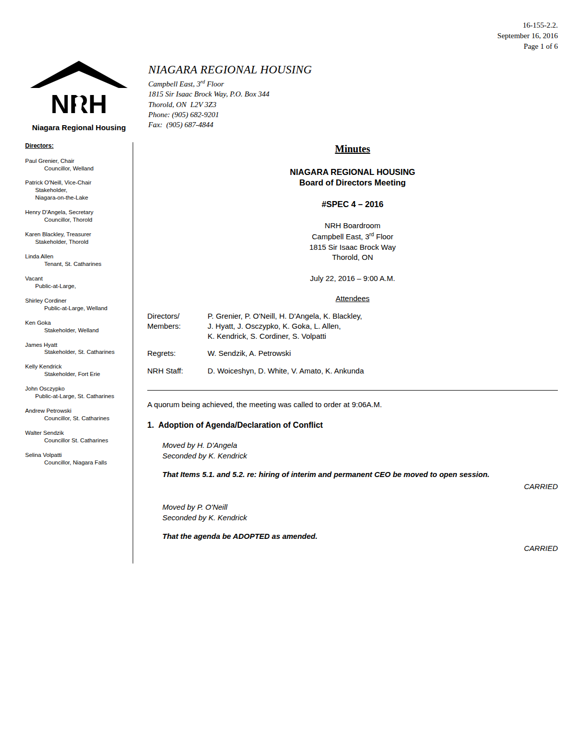16-155-2.2.
September 16, 2016
Page 1 of 6
NRH Niagara Regional Housing
NIAGARA REGIONAL HOUSING
Campbell East, 3rd Floor
1815 Sir Isaac Brock Way, P.O. Box 344
Thorold, ON L2V 3Z3
Phone: (905) 682-9201
Fax: (905) 687-4844
Directors:
Paul Grenier, Chair Councillor, Welland
Patrick O'Neill, Vice-Chair Stakeholder, Niagara-on-the-Lake
Henry D'Angela, Secretary Councillor, Thorold
Karen Blackley, Treasurer Stakeholder, Thorold
Linda Allen Tenant, St. Catharines
Vacant Public-at-Large,
Shirley Cordiner Public-at-Large, Welland
Ken Goka Stakeholder, Welland
James Hyatt Stakeholder, St. Catharines
Kelly Kendrick Stakeholder, Fort Erie
John Osczypko Public-at-Large, St. Catharines
Andrew Petrowski Councillor, St. Catharines
Walter Sendzik Councillor St. Catharines
Selina Volpatti Councillor, Niagara Falls
Minutes
NIAGARA REGIONAL HOUSING
Board of Directors Meeting
#SPEC 4 – 2016
NRH Boardroom
Campbell East, 3rd Floor
1815 Sir Isaac Brock Way
Thorold, ON
July 22, 2016 – 9:00 A.M.
Attendees
| Directors/ Members: | P. Grenier, P. O'Neill, H. D'Angela, K. Blackley, J. Hyatt, J. Osczypko, K. Goka, L. Allen, K. Kendrick, S. Cordiner, S. Volpatti |
| Regrets: | W. Sendzik, A. Petrowski |
| NRH Staff: | D. Woiceshyn, D. White, V. Amato, K. Ankunda |
A quorum being achieved, the meeting was called to order at 9:06A.M.
1. Adoption of Agenda/Declaration of Conflict
Moved by H. D'Angela
Seconded by K. Kendrick
That Items 5.1. and 5.2. re: hiring of interim and permanent CEO be moved to open session.
CARRIED
Moved by P. O'Neill
Seconded by K. Kendrick
That the agenda be ADOPTED as amended.
CARRIED